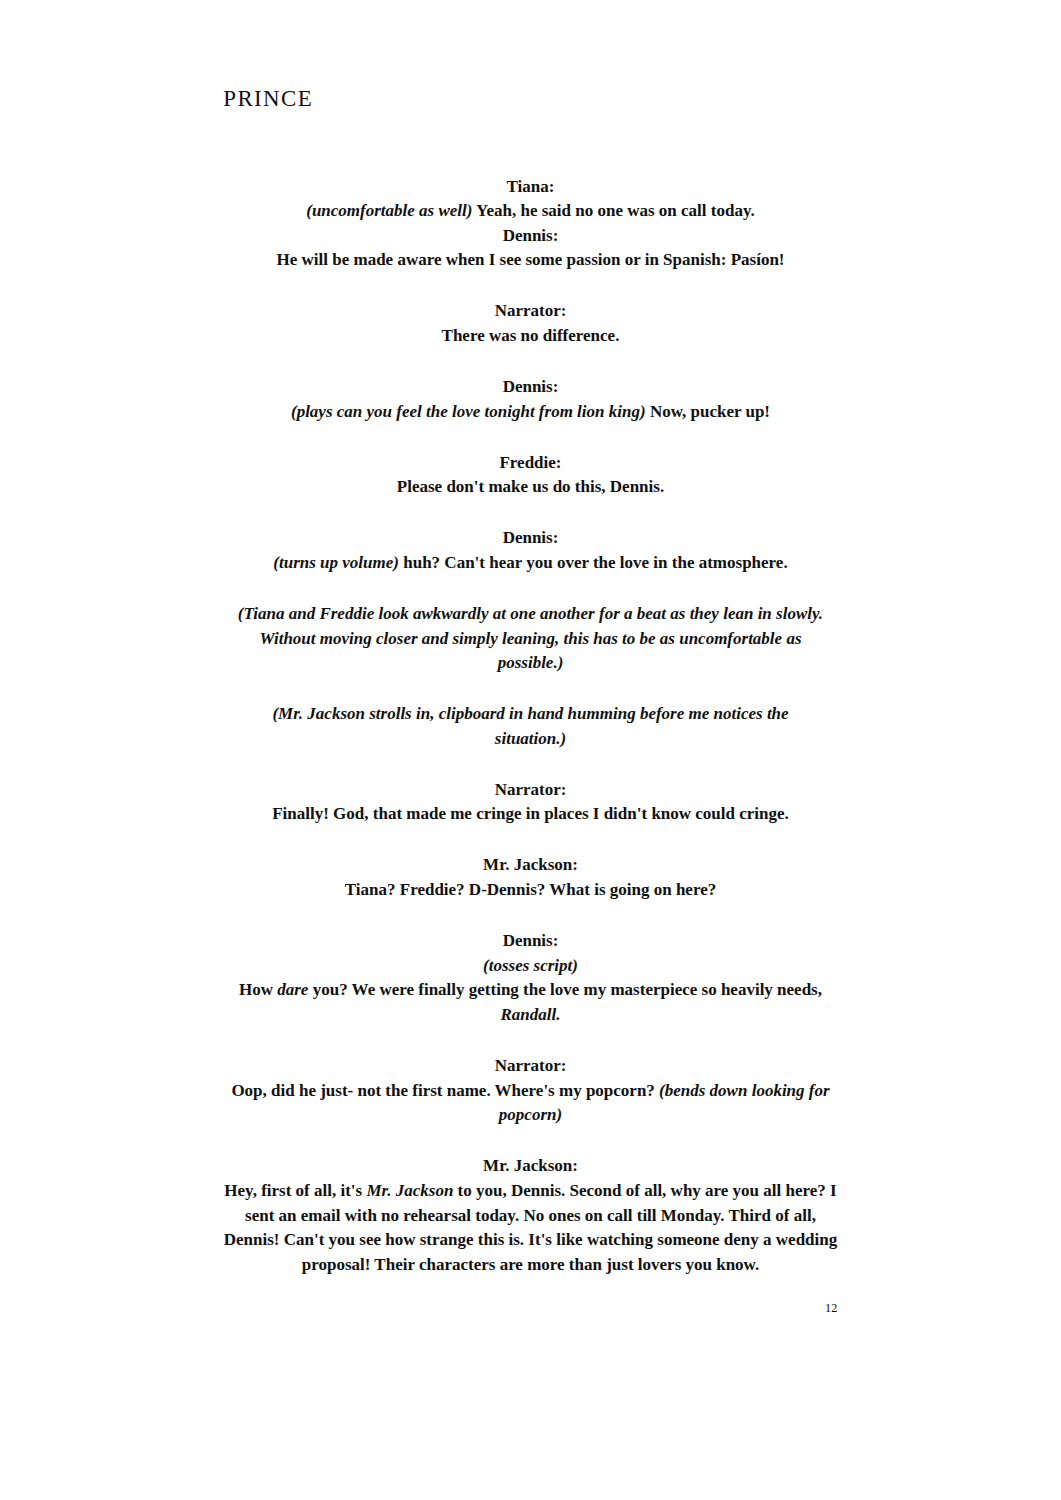PRINCE
Tiana:
(uncomfortable as well) Yeah, he said no one was on call today.
Dennis:
He will be made aware when I see some passion or in Spanish: Pasíon!
Narrator:
There was no difference.
Dennis:
(plays can you feel the love tonight from lion king) Now, pucker up!
Freddie:
Please don't make us do this, Dennis.
Dennis:
(turns up volume) huh? Can't hear you over the love in the atmosphere.
(Tiana and Freddie look awkwardly at one another for a beat as they lean in slowly. Without moving closer and simply leaning, this has to be as uncomfortable as possible.)
(Mr. Jackson strolls in, clipboard in hand humming before me notices the situation.)
Narrator:
Finally! God, that made me cringe in places I didn't know could cringe.
Mr. Jackson:
Tiana? Freddie? D-Dennis? What is going on here?
Dennis:
(tosses script)
How dare you? We were finally getting the love my masterpiece so heavily needs, Randall.
Narrator:
Oop, did he just- not the first name. Where's my popcorn? (bends down looking for popcorn)
Mr. Jackson:
Hey, first of all, it's Mr. Jackson to you, Dennis. Second of all, why are you all here? I sent an email with no rehearsal today. No ones on call till Monday. Third of all, Dennis! Can't you see how strange this is. It's like watching someone deny a wedding proposal! Their characters are more than just lovers you know.
12